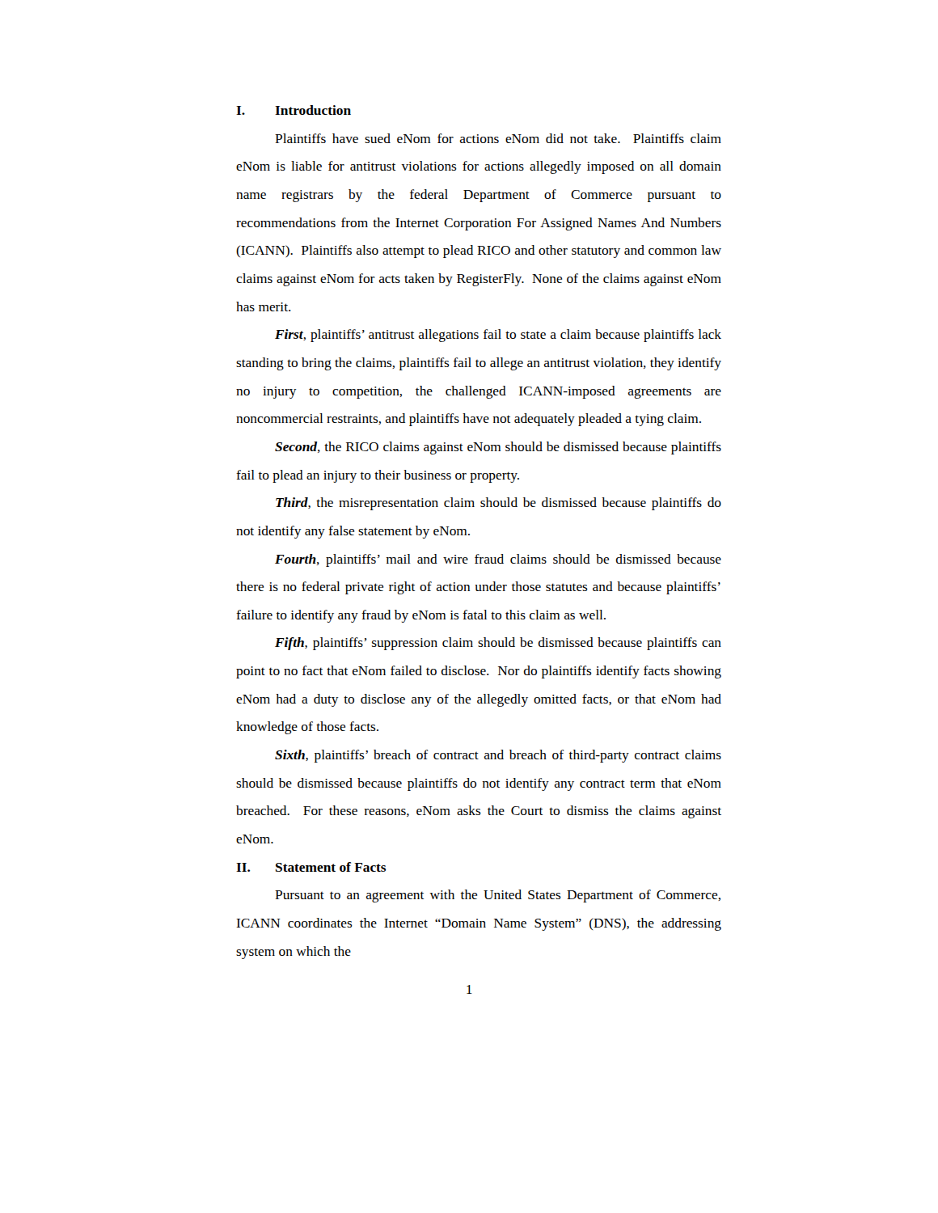I. Introduction
Plaintiffs have sued eNom for actions eNom did not take. Plaintiffs claim eNom is liable for antitrust violations for actions allegedly imposed on all domain name registrars by the federal Department of Commerce pursuant to recommendations from the Internet Corporation For Assigned Names And Numbers (ICANN). Plaintiffs also attempt to plead RICO and other statutory and common law claims against eNom for acts taken by RegisterFly. None of the claims against eNom has merit.
First, plaintiffs’ antitrust allegations fail to state a claim because plaintiffs lack standing to bring the claims, plaintiffs fail to allege an antitrust violation, they identify no injury to competition, the challenged ICANN-imposed agreements are noncommercial restraints, and plaintiffs have not adequately pleaded a tying claim.
Second, the RICO claims against eNom should be dismissed because plaintiffs fail to plead an injury to their business or property.
Third, the misrepresentation claim should be dismissed because plaintiffs do not identify any false statement by eNom.
Fourth, plaintiffs’ mail and wire fraud claims should be dismissed because there is no federal private right of action under those statutes and because plaintiffs’ failure to identify any fraud by eNom is fatal to this claim as well.
Fifth, plaintiffs’ suppression claim should be dismissed because plaintiffs can point to no fact that eNom failed to disclose. Nor do plaintiffs identify facts showing eNom had a duty to disclose any of the allegedly omitted facts, or that eNom had knowledge of those facts.
Sixth, plaintiffs’ breach of contract and breach of third-party contract claims should be dismissed because plaintiffs do not identify any contract term that eNom breached. For these reasons, eNom asks the Court to dismiss the claims against eNom.
II. Statement of Facts
Pursuant to an agreement with the United States Department of Commerce, ICANN coordinates the Internet “Domain Name System” (DNS), the addressing system on which the
1